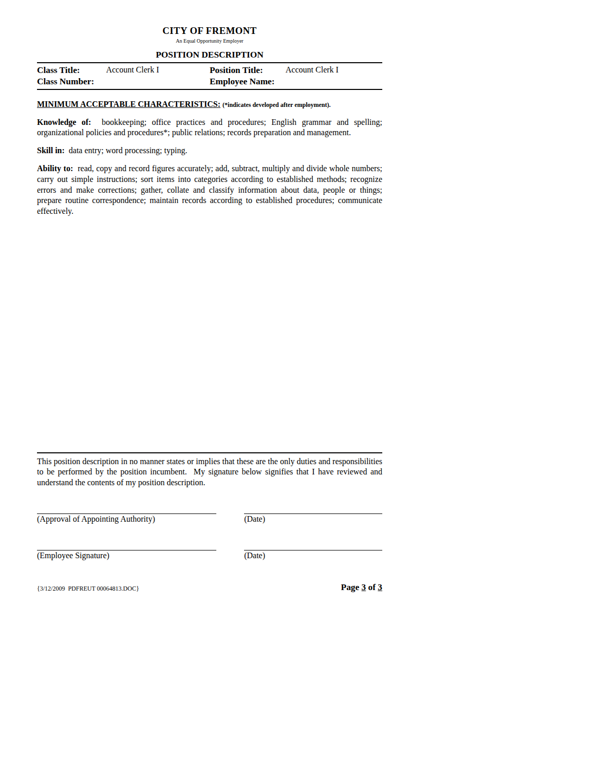CITY OF FREMONT
An Equal Opportunity Employer
POSITION DESCRIPTION
| Class Title: | Account Clerk I | Position Title: | Account Clerk I |
| Class Number: | | Employee Name: | |
MINIMUM ACCEPTABLE CHARACTERISTICS: (*indicates developed after employment).
Knowledge of: bookkeeping; office practices and procedures; English grammar and spelling; organizational policies and procedures*; public relations; records preparation and management.
Skill in: data entry; word processing; typing.
Ability to: read, copy and record figures accurately; add, subtract, multiply and divide whole numbers; carry out simple instructions; sort items into categories according to established methods; recognize errors and make corrections; gather, collate and classify information about data, people or things; prepare routine correspondence; maintain records according to established procedures; communicate effectively.
This position description in no manner states or implies that these are the only duties and responsibilities to be performed by the position incumbent. My signature below signifies that I have reviewed and understand the contents of my position description.
| (Approval of Appointing Authority) | | (Date) |
| (Employee Signature) | | (Date) |
{3/12/2009 PDFREUT 00064813.DOC} Page 3 of 3